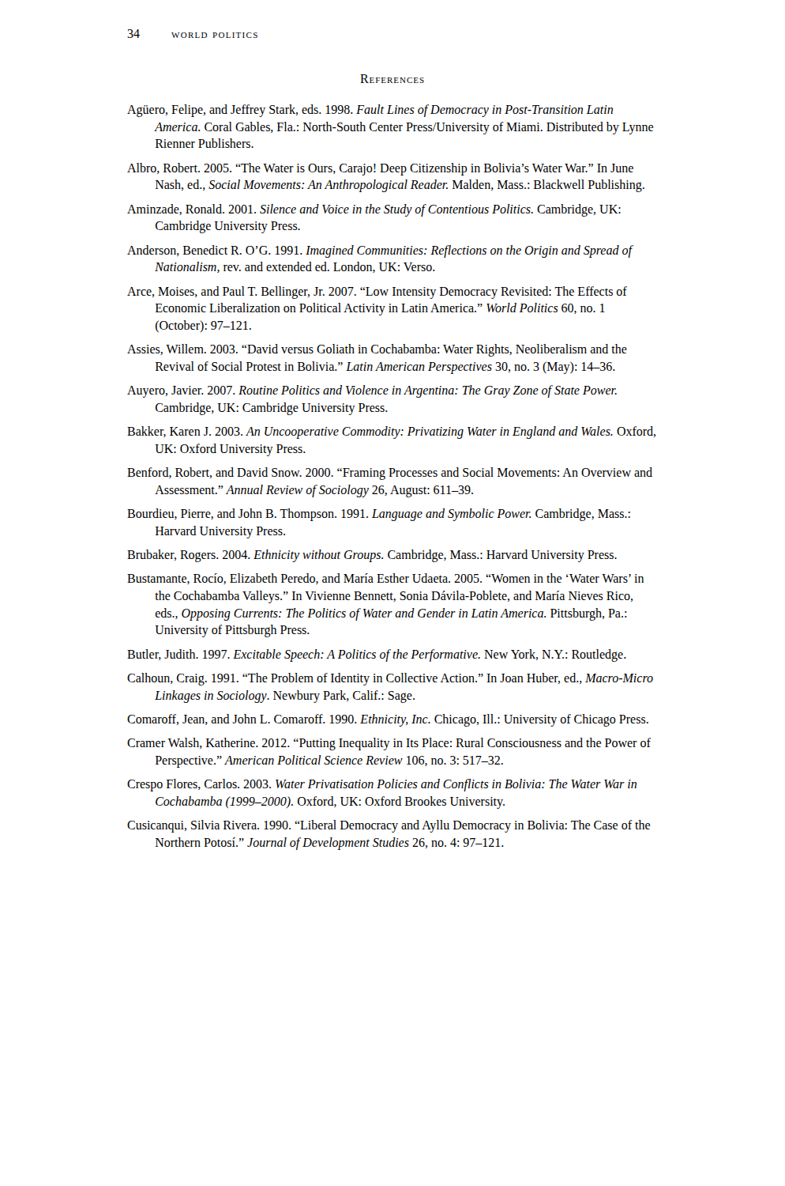34 world politics
References
Agüero, Felipe, and Jeffrey Stark, eds. 1998. Fault Lines of Democracy in Post-Transition Latin America. Coral Gables, Fla.: North-South Center Press/University of Miami. Distributed by Lynne Rienner Publishers.
Albro, Robert. 2005. “The Water is Ours, Carajo! Deep Citizenship in Bolivia’s Water War.” In June Nash, ed., Social Movements: An Anthropological Reader. Malden, Mass.: Blackwell Publishing.
Aminzade, Ronald. 2001. Silence and Voice in the Study of Contentious Politics. Cambridge, UK: Cambridge University Press.
Anderson, Benedict R. O’G. 1991. Imagined Communities: Reflections on the Origin and Spread of Nationalism, rev. and extended ed. London, UK: Verso.
Arce, Moises, and Paul T. Bellinger, Jr. 2007. “Low Intensity Democracy Revisited: The Effects of Economic Liberalization on Political Activity in Latin America.” World Politics 60, no. 1 (October): 97–121.
Assies, Willem. 2003. “David versus Goliath in Cochabamba: Water Rights, Neoliberalism and the Revival of Social Protest in Bolivia.” Latin American Perspectives 30, no. 3 (May): 14–36.
Auyero, Javier. 2007. Routine Politics and Violence in Argentina: The Gray Zone of State Power. Cambridge, UK: Cambridge University Press.
Bakker, Karen J. 2003. An Uncooperative Commodity: Privatizing Water in England and Wales. Oxford, UK: Oxford University Press.
Benford, Robert, and David Snow. 2000. “Framing Processes and Social Movements: An Overview and Assessment.” Annual Review of Sociology 26, August: 611–39.
Bourdieu, Pierre, and John B. Thompson. 1991. Language and Symbolic Power. Cambridge, Mass.: Harvard University Press.
Brubaker, Rogers. 2004. Ethnicity without Groups. Cambridge, Mass.: Harvard University Press.
Bustamante, Rocío, Elizabeth Peredo, and María Esther Udaeta. 2005. “Women in the ‘Water Wars’ in the Cochabamba Valleys.” In Vivienne Bennett, Sonia Dávila-Poblete, and María Nieves Rico, eds., Opposing Currents: The Politics of Water and Gender in Latin America. Pittsburgh, Pa.: University of Pittsburgh Press.
Butler, Judith. 1997. Excitable Speech: A Politics of the Performative. New York, N.Y.: Routledge.
Calhoun, Craig. 1991. “The Problem of Identity in Collective Action.” In Joan Huber, ed., Macro-Micro Linkages in Sociology. Newbury Park, Calif.: Sage.
Comaroff, Jean, and John L. Comaroff. 1990. Ethnicity, Inc. Chicago, Ill.: University of Chicago Press.
Cramer Walsh, Katherine. 2012. “Putting Inequality in Its Place: Rural Consciousness and the Power of Perspective.” American Political Science Review 106, no. 3: 517–32.
Crespo Flores, Carlos. 2003. Water Privatisation Policies and Conflicts in Bolivia: The Water War in Cochabamba (1999–2000). Oxford, UK: Oxford Brookes University.
Cusicanqui, Silvia Rivera. 1990. “Liberal Democracy and Ayllu Democracy in Bolivia: The Case of the Northern Potosí.” Journal of Development Studies 26, no. 4: 97–121.